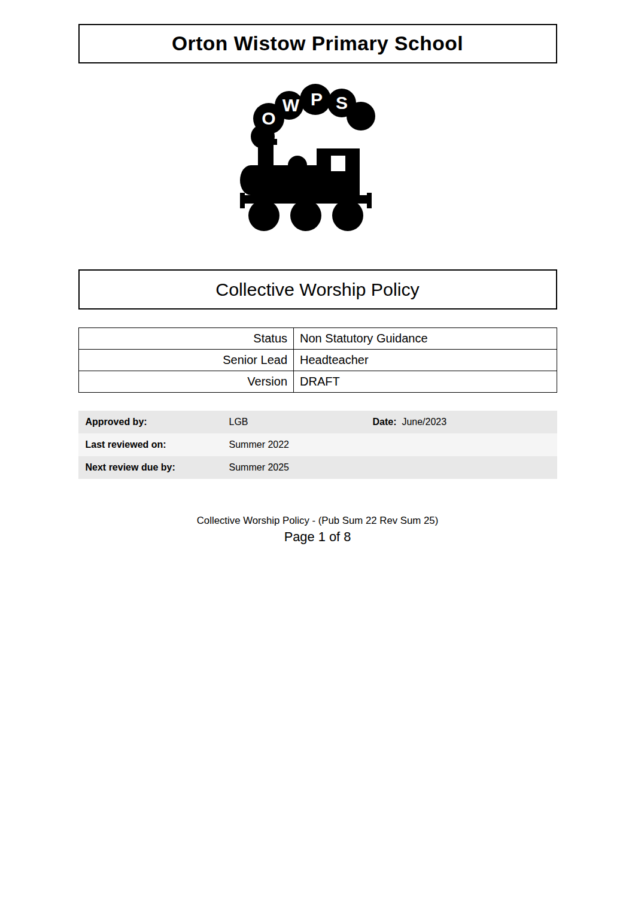Orton Wistow Primary School
O W P S
Collective Worship Policy
| Status | Non Statutory Guidance |
| Senior Lead | Headteacher |
| Version | DRAFT |
| Approved by: | LGB | Date: June/2023 |
| Last reviewed on: | Summer 2022 | |
| Next review due by: | Summer 2025 | |
Collective Worship Policy - (Pub Sum 22 Rev Sum 25)
Page 1 of 8